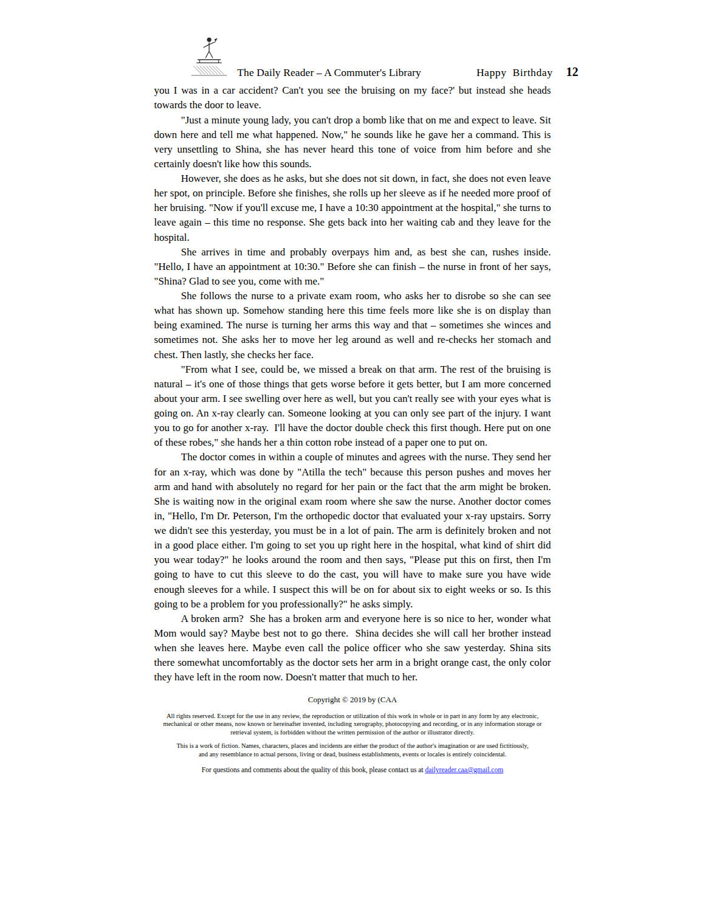The Daily Reader – A Commuter's Library Happy Birthday 12
you I was in a car accident? Can't you see the bruising on my face?' but instead she heads towards the door to leave.
"Just a minute young lady, you can't drop a bomb like that on me and expect to leave. Sit down here and tell me what happened. Now," he sounds like he gave her a command. This is very unsettling to Shina, she has never heard this tone of voice from him before and she certainly doesn't like how this sounds.
However, she does as he asks, but she does not sit down, in fact, she does not even leave her spot, on principle. Before she finishes, she rolls up her sleeve as if he needed more proof of her bruising. "Now if you'll excuse me, I have a 10:30 appointment at the hospital," she turns to leave again – this time no response. She gets back into her waiting cab and they leave for the hospital.
She arrives in time and probably overpays him and, as best she can, rushes inside. "Hello, I have an appointment at 10:30." Before she can finish – the nurse in front of her says, "Shina? Glad to see you, come with me."
She follows the nurse to a private exam room, who asks her to disrobe so she can see what has shown up. Somehow standing here this time feels more like she is on display than being examined. The nurse is turning her arms this way and that – sometimes she winces and sometimes not. She asks her to move her leg around as well and re-checks her stomach and chest. Then lastly, she checks her face.
"From what I see, could be, we missed a break on that arm. The rest of the bruising is natural – it's one of those things that gets worse before it gets better, but I am more concerned about your arm. I see swelling over here as well, but you can't really see with your eyes what is going on. An x-ray clearly can. Someone looking at you can only see part of the injury. I want you to go for another x-ray. I'll have the doctor double check this first though. Here put on one of these robes," she hands her a thin cotton robe instead of a paper one to put on.
The doctor comes in within a couple of minutes and agrees with the nurse. They send her for an x-ray, which was done by "Atilla the tech" because this person pushes and moves her arm and hand with absolutely no regard for her pain or the fact that the arm might be broken. She is waiting now in the original exam room where she saw the nurse. Another doctor comes in, "Hello, I'm Dr. Peterson, I'm the orthopedic doctor that evaluated your x-ray upstairs. Sorry we didn't see this yesterday, you must be in a lot of pain. The arm is definitely broken and not in a good place either. I'm going to set you up right here in the hospital, what kind of shirt did you wear today?" he looks around the room and then says, "Please put this on first, then I'm going to have to cut this sleeve to do the cast, you will have to make sure you have wide enough sleeves for a while. I suspect this will be on for about six to eight weeks or so. Is this going to be a problem for you professionally?" he asks simply.
A broken arm? She has a broken arm and everyone here is so nice to her, wonder what Mom would say? Maybe best not to go there. Shina decides she will call her brother instead when she leaves here. Maybe even call the police officer who she saw yesterday. Shina sits there somewhat uncomfortably as the doctor sets her arm in a bright orange cast, the only color they have left in the room now. Doesn't matter that much to her.
Copyright © 2019 by (CAA
All rights reserved. Except for the use in any review, the reproduction or utilization of this work in whole or in part in any form by any electronic, mechanical or other means, now known or hereinafter invented, including xerography, photocopying and recording, or in any information storage or retrieval system, is forbidden without the written permission of the author or illustrator directly.
This is a work of fiction. Names, characters, places and incidents are either the product of the author's imagination or are used fictitiously, and any resemblance to actual persons, living or dead, business establishments, events or locales is entirely coincidental.
For questions and comments about the quality of this book, please contact us at dailyreader.caa@gmail.com